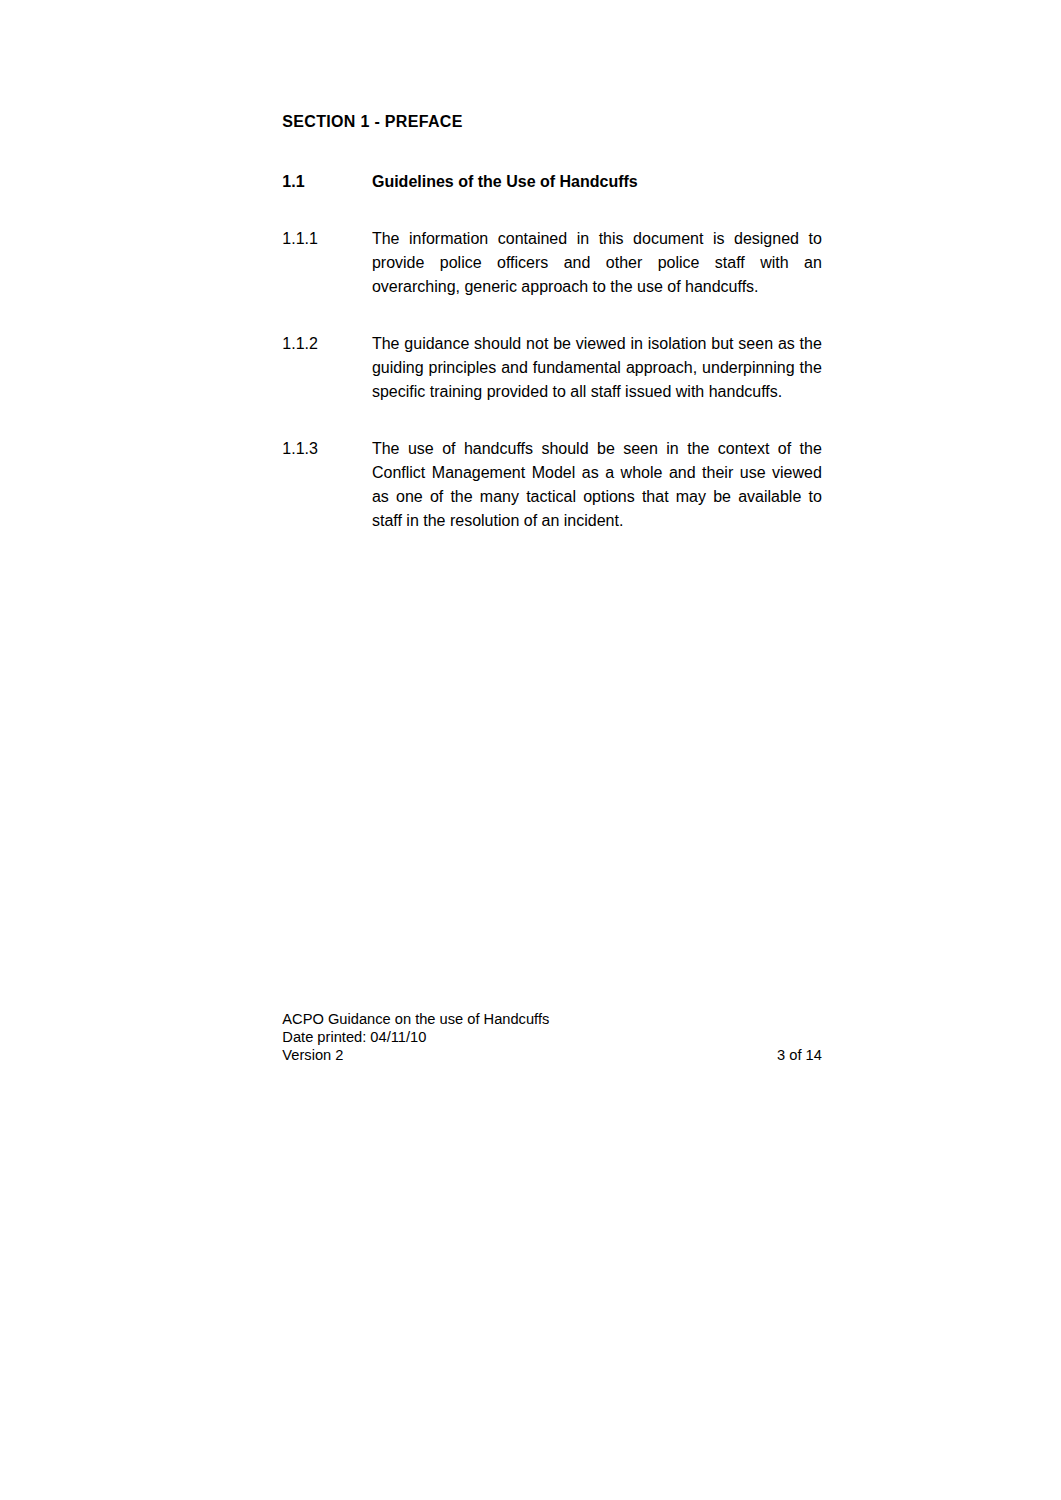SECTION 1 - PREFACE
1.1 Guidelines of the Use of Handcuffs
1.1.1 The information contained in this document is designed to provide police officers and other police staff with an overarching, generic approach to the use of handcuffs.
1.1.2 The guidance should not be viewed in isolation but seen as the guiding principles and fundamental approach, underpinning the specific training provided to all staff issued with handcuffs.
1.1.3 The use of handcuffs should be seen in the context of the Conflict Management Model as a whole and their use viewed as one of the many tactical options that may be available to staff in the resolution of an incident.
ACPO Guidance on the use of Handcuffs
Date printed: 04/11/10
Version 2
3 of 14